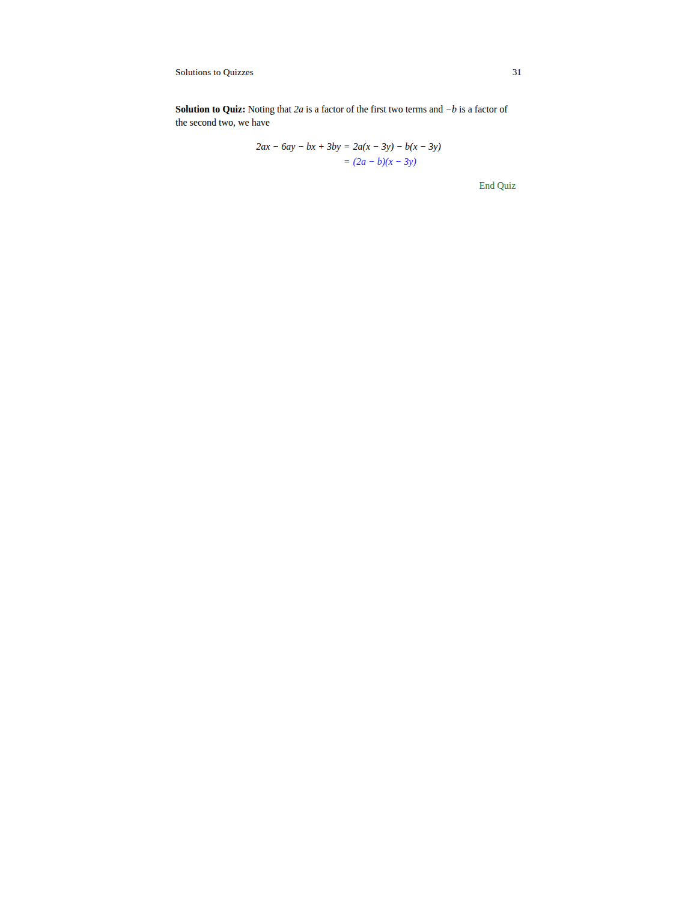Solutions to Quizzes 31
Solution to Quiz: Noting that 2a is a factor of the first two terms and −b is a factor of the second two, we have
| 2ax − 6ay − bx + 3by | = | 2a(x − 3y) − b(x − 3y) |
| | = | (2a − b)(x − 3y) |
End Quiz